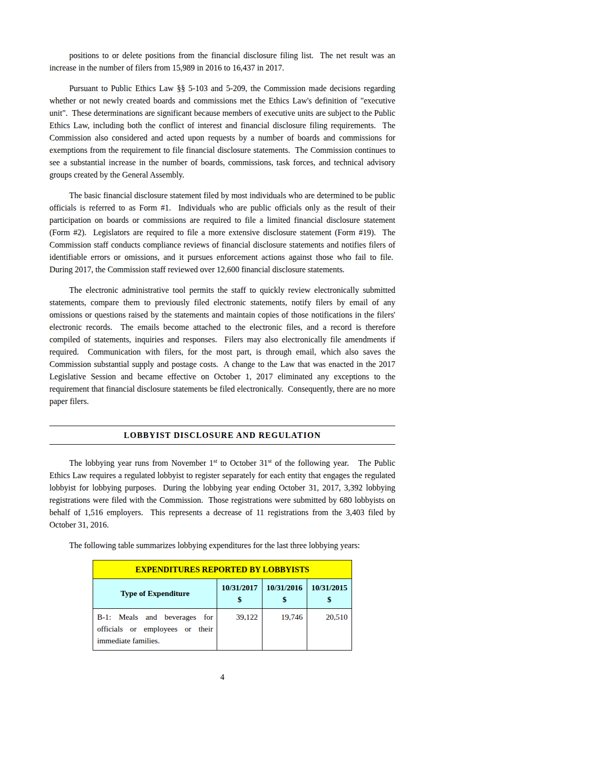positions to or delete positions from the financial disclosure filing list. The net result was an increase in the number of filers from 15,989 in 2016 to 16,437 in 2017.
Pursuant to Public Ethics Law §§ 5-103 and 5-209, the Commission made decisions regarding whether or not newly created boards and commissions met the Ethics Law's definition of "executive unit". These determinations are significant because members of executive units are subject to the Public Ethics Law, including both the conflict of interest and financial disclosure filing requirements. The Commission also considered and acted upon requests by a number of boards and commissions for exemptions from the requirement to file financial disclosure statements. The Commission continues to see a substantial increase in the number of boards, commissions, task forces, and technical advisory groups created by the General Assembly.
The basic financial disclosure statement filed by most individuals who are determined to be public officials is referred to as Form #1. Individuals who are public officials only as the result of their participation on boards or commissions are required to file a limited financial disclosure statement (Form #2). Legislators are required to file a more extensive disclosure statement (Form #19). The Commission staff conducts compliance reviews of financial disclosure statements and notifies filers of identifiable errors or omissions, and it pursues enforcement actions against those who fail to file. During 2017, the Commission staff reviewed over 12,600 financial disclosure statements.
The electronic administrative tool permits the staff to quickly review electronically submitted statements, compare them to previously filed electronic statements, notify filers by email of any omissions or questions raised by the statements and maintain copies of those notifications in the filers' electronic records. The emails become attached to the electronic files, and a record is therefore compiled of statements, inquiries and responses. Filers may also electronically file amendments if required. Communication with filers, for the most part, is through email, which also saves the Commission substantial supply and postage costs. A change to the Law that was enacted in the 2017 Legislative Session and became effective on October 1, 2017 eliminated any exceptions to the requirement that financial disclosure statements be filed electronically. Consequently, there are no more paper filers.
Lobbyist Disclosure and Regulation
The lobbying year runs from November 1st to October 31st of the following year. The Public Ethics Law requires a regulated lobbyist to register separately for each entity that engages the regulated lobbyist for lobbying purposes. During the lobbying year ending October 31, 2017, 3,392 lobbying registrations were filed with the Commission. Those registrations were submitted by 680 lobbyists on behalf of 1,516 employers. This represents a decrease of 11 registrations from the 3,403 filed by October 31, 2016.
The following table summarizes lobbying expenditures for the last three lobbying years:
EXPENDITURES REPORTED BY LOBBYISTS
| Type of Expenditure | 10/31/2017 $ | 10/31/2016 $ | 10/31/2015 $ |
| --- | --- | --- | --- |
| B-1: Meals and beverages for officials or employees or their immediate families. | 39,122 | 19,746 | 20,510 |
4